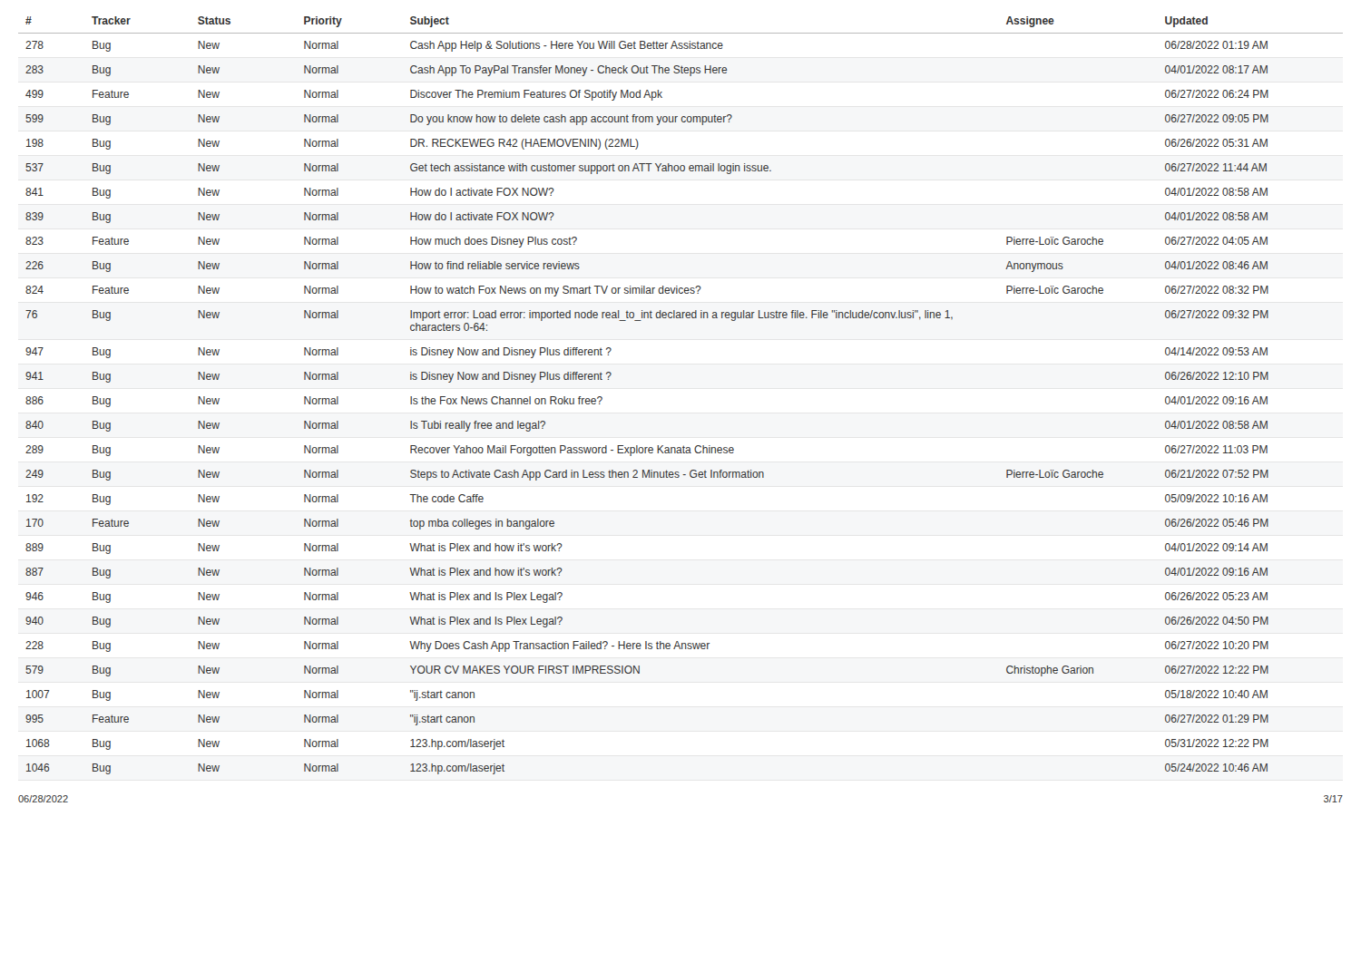| # | Tracker | Status | Priority | Subject | Assignee | Updated |
| --- | --- | --- | --- | --- | --- | --- |
| 278 | Bug | New | Normal | Cash App Help & Solutions - Here You Will Get Better Assistance | | 06/28/2022 01:19 AM |
| 283 | Bug | New | Normal | Cash App To PayPal Transfer Money - Check Out The Steps Here | | 04/01/2022 08:17 AM |
| 499 | Feature | New | Normal | Discover The Premium Features Of Spotify Mod Apk | | 06/27/2022 06:24 PM |
| 599 | Bug | New | Normal | Do you know how to delete cash app account from your computer? | | 06/27/2022 09:05 PM |
| 198 | Bug | New | Normal | DR. RECKEWEG R42 (HAEMOVENIN) (22ML) | | 06/26/2022 05:31 AM |
| 537 | Bug | New | Normal | Get tech assistance with customer support on ATT Yahoo email login issue. | | 06/27/2022 11:44 AM |
| 841 | Bug | New | Normal | How do I activate FOX NOW? | | 04/01/2022 08:58 AM |
| 839 | Bug | New | Normal | How do I activate FOX NOW? | | 04/01/2022 08:58 AM |
| 823 | Feature | New | Normal | How much does Disney Plus cost? | Pierre-Loïc Garoche | 06/27/2022 04:05 AM |
| 226 | Bug | New | Normal | How to find reliable service reviews | Anonymous | 04/01/2022 08:46 AM |
| 824 | Feature | New | Normal | How to watch Fox News on my Smart TV or similar devices? | Pierre-Loïc Garoche | 06/27/2022 08:32 PM |
| 76 | Bug | New | Normal | Import error: Load error: imported node real_to_int declared in a regular Lustre file. File "include/conv.lusi", line 1, characters 0-64: | | 06/27/2022 09:32 PM |
| 947 | Bug | New | Normal | is Disney Now and Disney Plus different ? | | 04/14/2022 09:53 AM |
| 941 | Bug | New | Normal | is Disney Now and Disney Plus different ? | | 06/26/2022 12:10 PM |
| 886 | Bug | New | Normal | Is the Fox News Channel on Roku free? | | 04/01/2022 09:16 AM |
| 840 | Bug | New | Normal | Is Tubi really free and legal? | | 04/01/2022 08:58 AM |
| 289 | Bug | New | Normal | Recover Yahoo Mail Forgotten Password - Explore Kanata Chinese | | 06/27/2022 11:03 PM |
| 249 | Bug | New | Normal | Steps to Activate Cash App Card in Less then 2 Minutes - Get Information | Pierre-Loïc Garoche | 06/21/2022 07:52 PM |
| 192 | Bug | New | Normal | The code Caffe | | 05/09/2022 10:16 AM |
| 170 | Feature | New | Normal | top mba colleges in bangalore | | 06/26/2022 05:46 PM |
| 889 | Bug | New | Normal | What is Plex and how it's work? | | 04/01/2022 09:14 AM |
| 887 | Bug | New | Normal | What is Plex and how it's work? | | 04/01/2022 09:16 AM |
| 946 | Bug | New | Normal | What is Plex and Is Plex Legal? | | 06/26/2022 05:23 AM |
| 940 | Bug | New | Normal | What is Plex and Is Plex Legal? | | 06/26/2022 04:50 PM |
| 228 | Bug | New | Normal | Why Does Cash App Transaction Failed? - Here Is the Answer | | 06/27/2022 10:20 PM |
| 579 | Bug | New | Normal | YOUR CV MAKES YOUR FIRST IMPRESSION | Christophe Garion | 06/27/2022 12:22 PM |
| 1007 | Bug | New | Normal | "ij.start canon | | 05/18/2022 10:40 AM |
| 995 | Feature | New | Normal | "ij.start canon | | 06/27/2022 01:29 PM |
| 1068 | Bug | New | Normal | 123.hp.com/laserjet | | 05/31/2022 12:22 PM |
| 1046 | Bug | New | Normal | 123.hp.com/laserjet | | 05/24/2022 10:46 AM |
06/28/2022 3/17